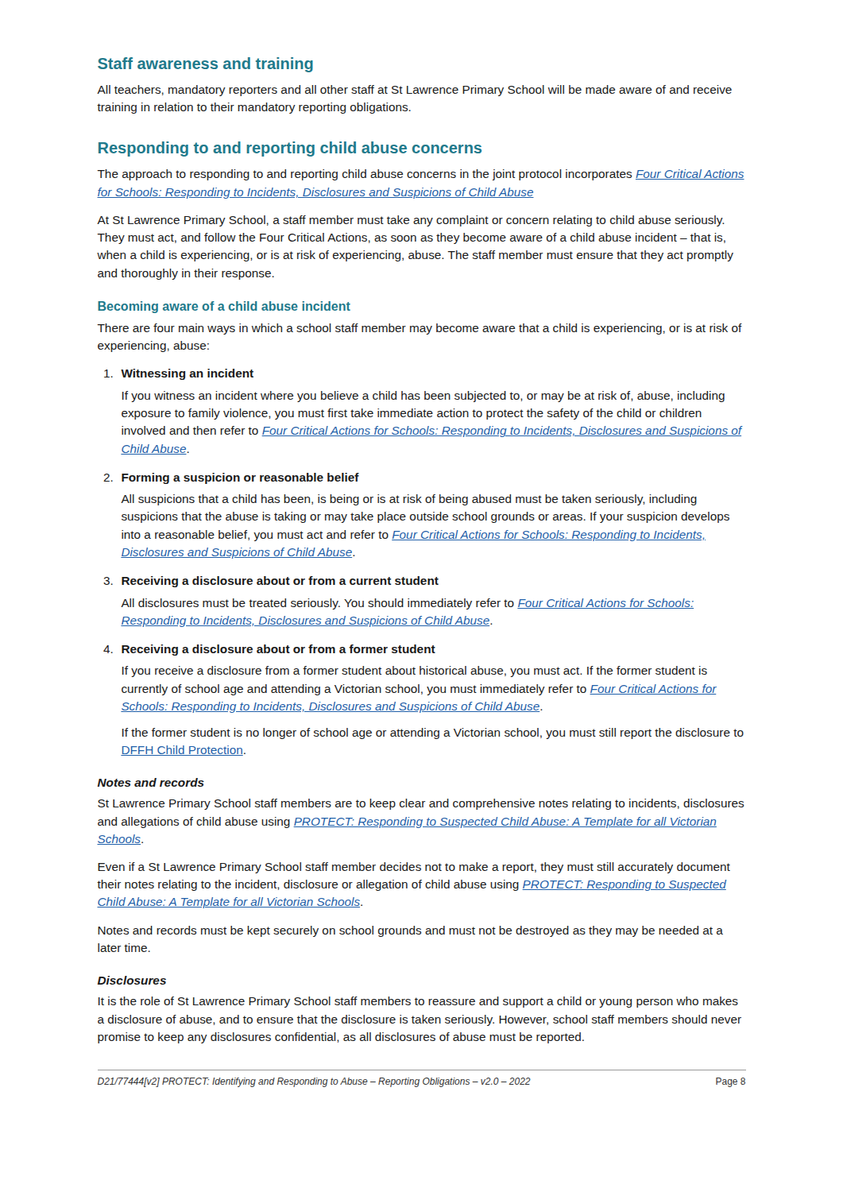Staff awareness and training
All teachers, mandatory reporters and all other staff at St Lawrence Primary School will be made aware of and receive training in relation to their mandatory reporting obligations.
Responding to and reporting child abuse concerns
The approach to responding to and reporting child abuse concerns in the joint protocol incorporates Four Critical Actions for Schools: Responding to Incidents, Disclosures and Suspicions of Child Abuse
At St Lawrence Primary School, a staff member must take any complaint or concern relating to child abuse seriously. They must act, and follow the Four Critical Actions, as soon as they become aware of a child abuse incident – that is, when a child is experiencing, or is at risk of experiencing, abuse. The staff member must ensure that they act promptly and thoroughly in their response.
Becoming aware of a child abuse incident
There are four main ways in which a school staff member may become aware that a child is experiencing, or is at risk of experiencing, abuse:
Witnessing an incident
If you witness an incident where you believe a child has been subjected to, or may be at risk of, abuse, including exposure to family violence, you must first take immediate action to protect the safety of the child or children involved and then refer to Four Critical Actions for Schools: Responding to Incidents, Disclosures and Suspicions of Child Abuse.
Forming a suspicion or reasonable belief
All suspicions that a child has been, is being or is at risk of being abused must be taken seriously, including suspicions that the abuse is taking or may take place outside school grounds or areas. If your suspicion develops into a reasonable belief, you must act and refer to Four Critical Actions for Schools: Responding to Incidents, Disclosures and Suspicions of Child Abuse.
Receiving a disclosure about or from a current student
All disclosures must be treated seriously. You should immediately refer to Four Critical Actions for Schools: Responding to Incidents, Disclosures and Suspicions of Child Abuse.
Receiving a disclosure about or from a former student
If you receive a disclosure from a former student about historical abuse, you must act. If the former student is currently of school age and attending a Victorian school, you must immediately refer to Four Critical Actions for Schools: Responding to Incidents, Disclosures and Suspicions of Child Abuse.
If the former student is no longer of school age or attending a Victorian school, you must still report the disclosure to DFFH Child Protection.
Notes and records
St Lawrence Primary School staff members are to keep clear and comprehensive notes relating to incidents, disclosures and allegations of child abuse using PROTECT: Responding to Suspected Child Abuse: A Template for all Victorian Schools.
Even if a St Lawrence Primary School staff member decides not to make a report, they must still accurately document their notes relating to the incident, disclosure or allegation of child abuse using PROTECT: Responding to Suspected Child Abuse: A Template for all Victorian Schools.
Notes and records must be kept securely on school grounds and must not be destroyed as they may be needed at a later time.
Disclosures
It is the role of St Lawrence Primary School staff members to reassure and support a child or young person who makes a disclosure of abuse, and to ensure that the disclosure is taken seriously. However, school staff members should never promise to keep any disclosures confidential, as all disclosures of abuse must be reported.
D21/77444[v2] PROTECT: Identifying and Responding to Abuse – Reporting Obligations – v2.0 – 2022 Page 8